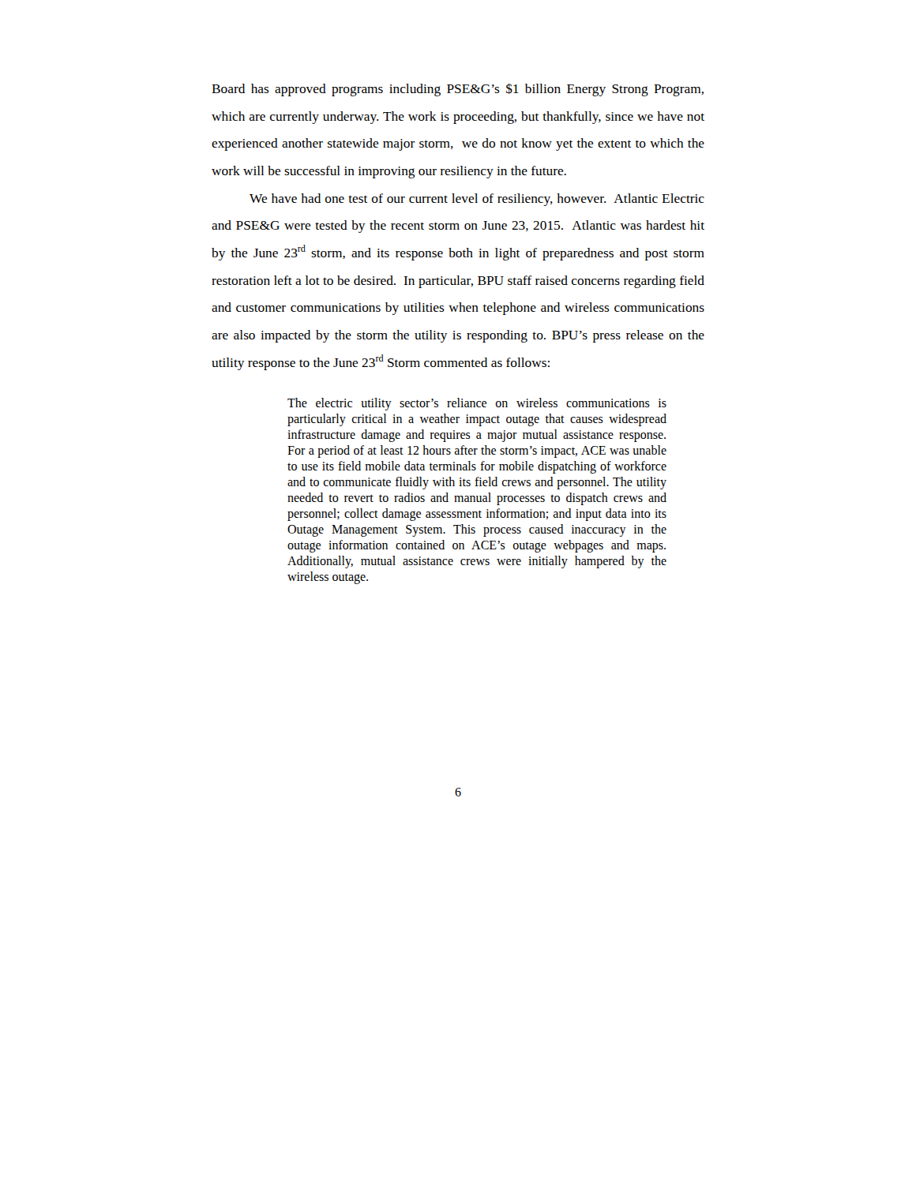Board has approved programs including PSE&G’s $1 billion Energy Strong Program, which are currently underway. The work is proceeding, but thankfully, since we have not experienced another statewide major storm, we do not know yet the extent to which the work will be successful in improving our resiliency in the future.
We have had one test of our current level of resiliency, however. Atlantic Electric and PSE&G were tested by the recent storm on June 23, 2015. Atlantic was hardest hit by the June 23rd storm, and its response both in light of preparedness and post storm restoration left a lot to be desired. In particular, BPU staff raised concerns regarding field and customer communications by utilities when telephone and wireless communications are also impacted by the storm the utility is responding to. BPU’s press release on the utility response to the June 23rd Storm commented as follows:
The electric utility sector’s reliance on wireless communications is particularly critical in a weather impact outage that causes widespread infrastructure damage and requires a major mutual assistance response. For a period of at least 12 hours after the storm’s impact, ACE was unable to use its field mobile data terminals for mobile dispatching of workforce and to communicate fluidly with its field crews and personnel. The utility needed to revert to radios and manual processes to dispatch crews and personnel; collect damage assessment information; and input data into its Outage Management System. This process caused inaccuracy in the outage information contained on ACE’s outage webpages and maps. Additionally, mutual assistance crews were initially hampered by the wireless outage.
6